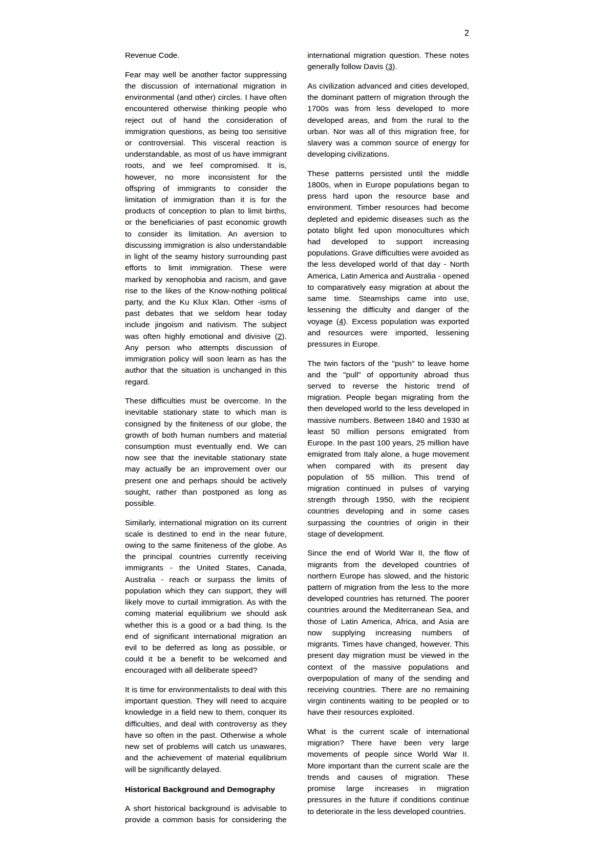2
Revenue Code.
Fear may well be another factor suppressing the discussion of international migration in environmental (and other) circles. I have often encountered otherwise thinking people who reject out of hand the consideration of immigration questions, as being too sensitive or controversial. This visceral reaction is understandable, as most of us have immigrant roots, and we feel compromised. It is, however, no more inconsistent for the offspring of immigrants to consider the limitation of immigration than it is for the products of conception to plan to limit births, or the beneficiaries of past economic growth to consider its limitation. An aversion to discussing immigration is also understandable in light of the seamy history surrounding past efforts to limit immigration. These were marked by xenophobia and racism, and gave rise to the likes of the Know-nothing political party, and the Ku Klux Klan. Other -isms of past debates that we seldom hear today include jingoism and nativism. The subject was often highly emotional and divisive (2). Any person who attempts discussion of immigration policy will soon learn as has the author that the situation is unchanged in this regard.
These difficulties must be overcome. In the inevitable stationary state to which man is consigned by the finiteness of our globe, the growth of both human numbers and material consumption must eventually end. We can now see that the inevitable stationary state may actually be an improvement over our present one and perhaps should be actively sought, rather than postponed as long as possible.
Similarly, international migration on its current scale is destined to end in the near future, owing to the same finiteness of the globe. As the principal countries currently receiving immigrants - the United States, Canada, Australia - reach or surpass the limits of population which they can support, they will likely move to curtail immigration. As with the coming material equilibrium we should ask whether this is a good or a bad thing. Is the end of significant international migration an evil to be deferred as long as possible, or could it be a benefit to be welcomed and encouraged with all deliberate speed?
It is time for environmentalists to deal with this important question. They will need to acquire knowledge in a field new to them, conquer its difficulties, and deal with controversy as they have so often in the past. Otherwise a whole new set of problems will catch us unawares, and the achievement of material equilibrium will be significantly delayed.
Historical Background and Demography
A short historical background is advisable to provide a common basis for considering the international migration question. These notes generally follow Davis (3).
As civilization advanced and cities developed, the dominant pattern of migration through the 1700s was from less developed to more developed areas, and from the rural to the urban. Nor was all of this migration free, for slavery was a common source of energy for developing civilizations.
These patterns persisted until the middle 1800s, when in Europe populations began to press hard upon the resource base and environment. Timber resources had become depleted and epidemic diseases such as the potato blight fed upon monocultures which had developed to support increasing populations. Grave difficulties were avoided as the less developed world of that day - North America, Latin America and Australia - opened to comparatively easy migration at about the same time. Steamships came into use, lessening the difficulty and danger of the voyage (4). Excess population was exported and resources were imported, lessening pressures in Europe.
The twin factors of the "push" to leave home and the "pull" of opportunity abroad thus served to reverse the historic trend of migration. People began migrating from the then developed world to the less developed in massive numbers. Between 1840 and 1930 at least 50 million persons emigrated from Europe. In the past 100 years, 25 million have emigrated from Italy alone, a huge movement when compared with its present day population of 55 million. This trend of migration continued in pulses of varying strength through 1950, with the recipient countries developing and in some cases surpassing the countries of origin in their stage of development.
Since the end of World War II, the flow of migrants from the developed countries of northern Europe has slowed, and the historic pattern of migration from the less to the more developed countries has returned. The poorer countries around the Mediterranean Sea, and those of Latin America, Africa, and Asia are now supplying increasing numbers of migrants. Times have changed, however. This present day migration must be viewed in the context of the massive populations and overpopulation of many of the sending and receiving countries. There are no remaining virgin continents waiting to be peopled or to have their resources exploited.
What is the current scale of international migration? There have been very large movements of people since World War II. More important than the current scale are the trends and causes of migration. These promise large increases in migration pressures in the future if conditions continue to deteriorate in the less developed countries.